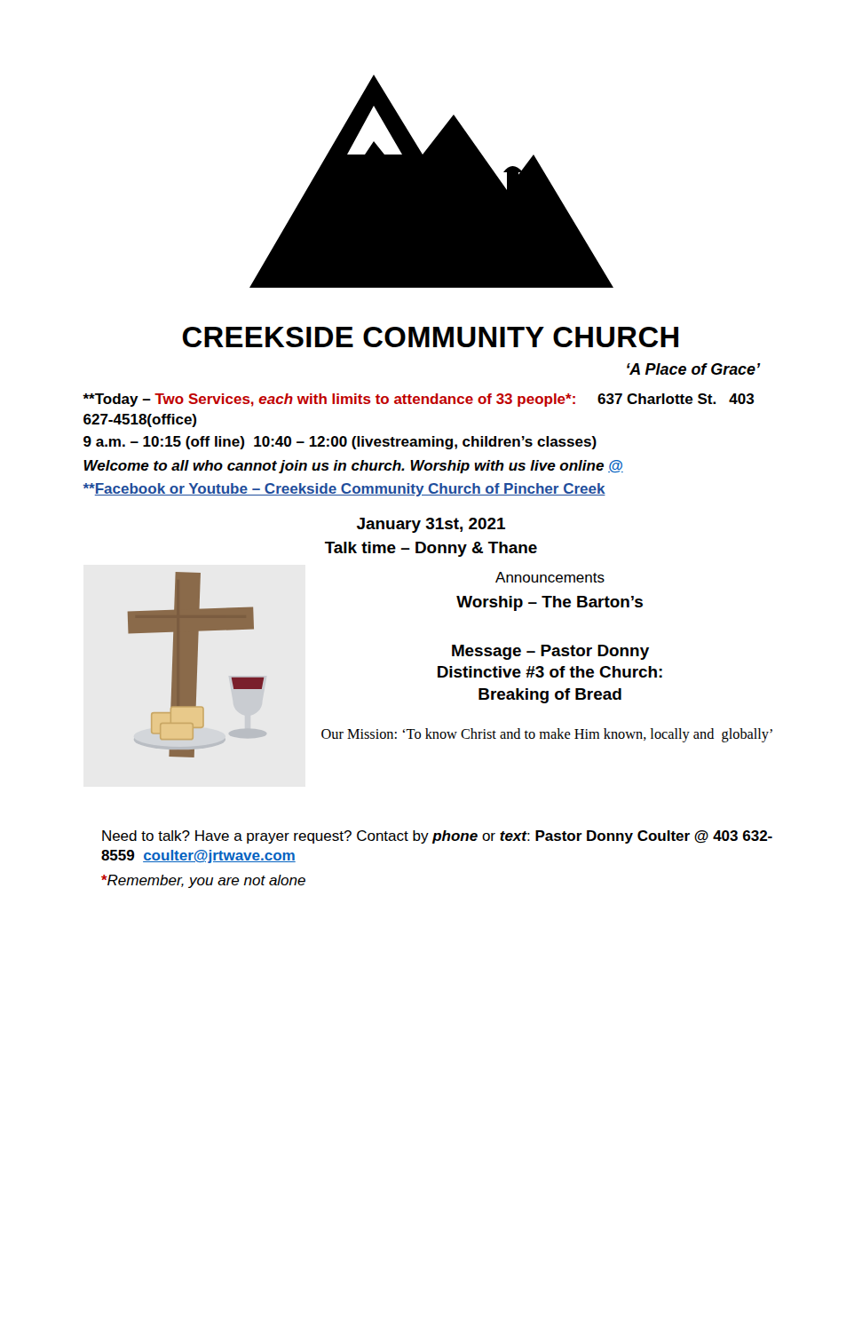Creekside Community Church logo
Creekside Community Church
‘A Place of Grace’
**Today – Two Services, each with limits to attendance of 33 people*: 637 Charlotte St. 403 627-4518(office)
9 a.m. – 10:15 (off line) 10:40 – 12:00 (livestreaming, children’s classes)
Welcome to all who cannot join us in church. Worship with us live online @
**Facebook or Youtube – Creekside Community Church of Pincher Creek
January 31st, 2021
Talk time – Donny & Thane
Communion: wooden cross, chalice and bread
Announcements
Worship – The Barton’s
Message – Pastor Donny
Distinctive #3 of the Church:
Breaking of Bread
Our Mission: ‘To know Christ and to make Him known, locally and globally’
Need to talk? Have a prayer request? Contact by phone or text: Pastor Donny Coulter @ 403 632-8559 coulter@jrtwave.com
*Remember, you are not alone